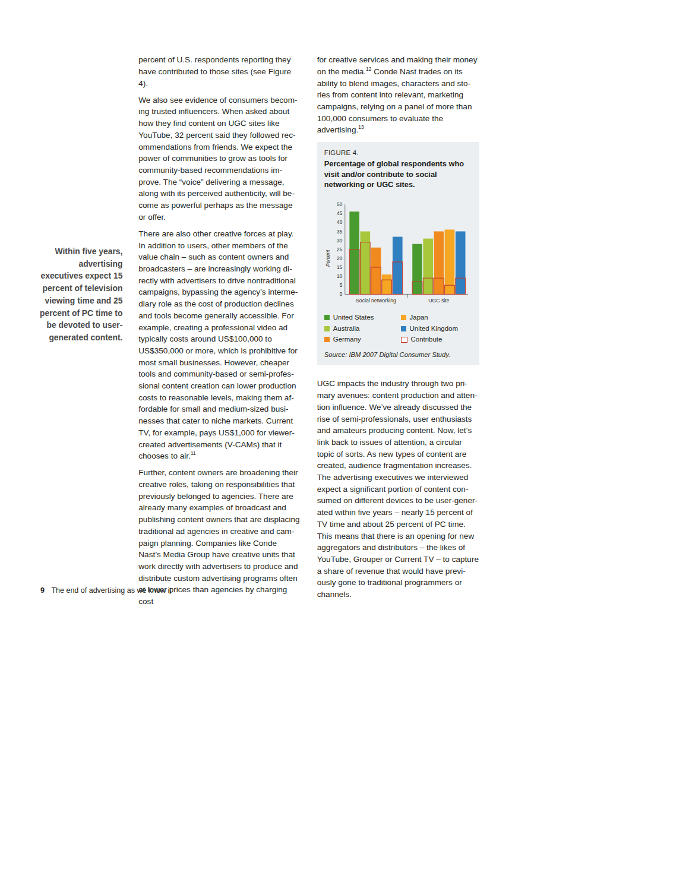Within five years, advertising executives expect 15 percent of television viewing time and 25 percent of PC time to be devoted to user-generated content.
percent of U.S. respondents reporting they have contributed to those sites (see Figure 4).
We also see evidence of consumers becoming trusted influencers. When asked about how they find content on UGC sites like YouTube, 32 percent said they followed recommendations from friends. We expect the power of communities to grow as tools for community-based recommendations improve. The “voice” delivering a message, along with its perceived authenticity, will become as powerful perhaps as the message or offer.
There are also other creative forces at play. In addition to users, other members of the value chain – such as content owners and broadcasters – are increasingly working directly with advertisers to drive nontraditional campaigns, bypassing the agency’s intermediary role as the cost of production declines and tools become generally accessible. For example, creating a professional video ad typically costs around US$100,000 to US$350,000 or more, which is prohibitive for most small businesses. However, cheaper tools and community-based or semi-professional content creation can lower production costs to reasonable levels, making them affordable for small and medium-sized businesses that cater to niche markets. Current TV, for example, pays US$1,000 for viewer-created advertisements (V-CAMs) that it chooses to air.11
Further, content owners are broadening their creative roles, taking on responsibilities that previously belonged to agencies. There are already many examples of broadcast and publishing content owners that are displacing traditional ad agencies in creative and campaign planning. Companies like Conde Nast’s Media Group have creative units that work directly with advertisers to produce and distribute custom advertising programs often at lower prices than agencies by charging cost
for creative services and making their money on the media.12 Conde Nast trades on its ability to blend images, characters and stories from content into relevant, marketing campaigns, relying on a panel of more than 100,000 consumers to evaluate the advertising.13
FIGURE 4.
Percentage of global respondents who visit and/or contribute to social networking or UGC sites.
Percent 50 45 40 35 30 25 20 15 10 5 0 Social networking UGC site
United States
Japan
Australia
United Kingdom
Germany
Contribute
Source: IBM 2007 Digital Consumer Study.
UGC impacts the industry through two primary avenues: content production and attention influence. We’ve already discussed the rise of semi-professionals, user enthusiasts and amateurs producing content. Now, let’s link back to issues of attention, a circular topic of sorts. As new types of content are created, audience fragmentation increases. The advertising executives we interviewed expect a significant portion of content consumed on different devices to be user-generated within five years – nearly 15 percent of TV time and about 25 percent of PC time. This means that there is an opening for new aggregators and distributors – the likes of YouTube, Grouper or Current TV – to capture a share of revenue that would have previously gone to traditional programmers or channels.
9 The end of advertising as we know it